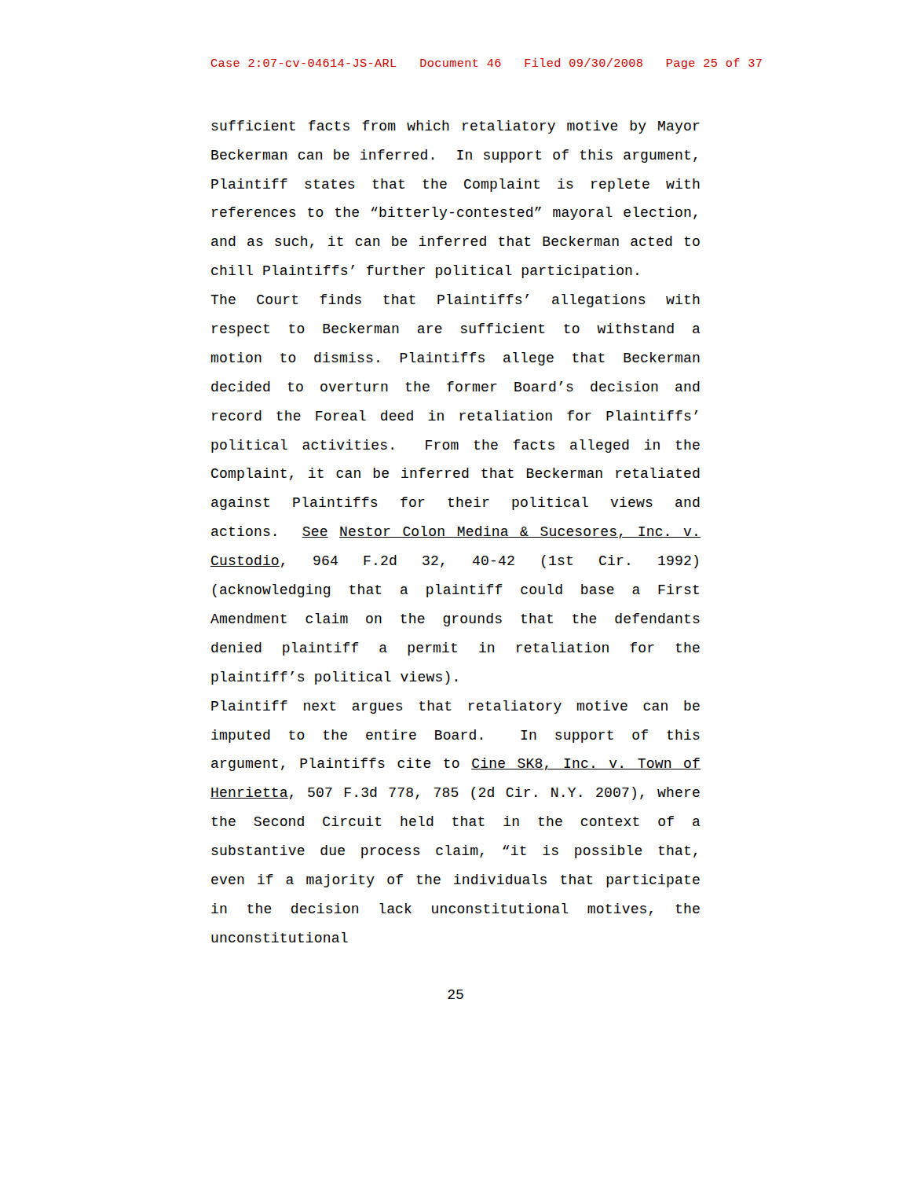Case 2:07-cv-04614-JS-ARL Document 46 Filed 09/30/2008 Page 25 of 37
sufficient facts from which retaliatory motive by Mayor Beckerman can be inferred. In support of this argument, Plaintiff states that the Complaint is replete with references to the “bitterly-contested” mayoral election, and as such, it can be inferred that Beckerman acted to chill Plaintiffs’ further political participation.
The Court finds that Plaintiffs’ allegations with respect to Beckerman are sufficient to withstand a motion to dismiss. Plaintiffs allege that Beckerman decided to overturn the former Board’s decision and record the Foreal deed in retaliation for Plaintiffs’ political activities. From the facts alleged in the Complaint, it can be inferred that Beckerman retaliated against Plaintiffs for their political views and actions. See Nestor Colon Medina & Sucesores, Inc. v. Custodio, 964 F.2d 32, 40-42 (1st Cir. 1992) (acknowledging that a plaintiff could base a First Amendment claim on the grounds that the defendants denied plaintiff a permit in retaliation for the plaintiff’s political views).
Plaintiff next argues that retaliatory motive can be imputed to the entire Board. In support of this argument, Plaintiffs cite to Cine SK8, Inc. v. Town of Henrietta, 507 F.3d 778, 785 (2d Cir. N.Y. 2007), where the Second Circuit held that in the context of a substantive due process claim, “it is possible that, even if a majority of the individuals that participate in the decision lack unconstitutional motives, the unconstitutional
25